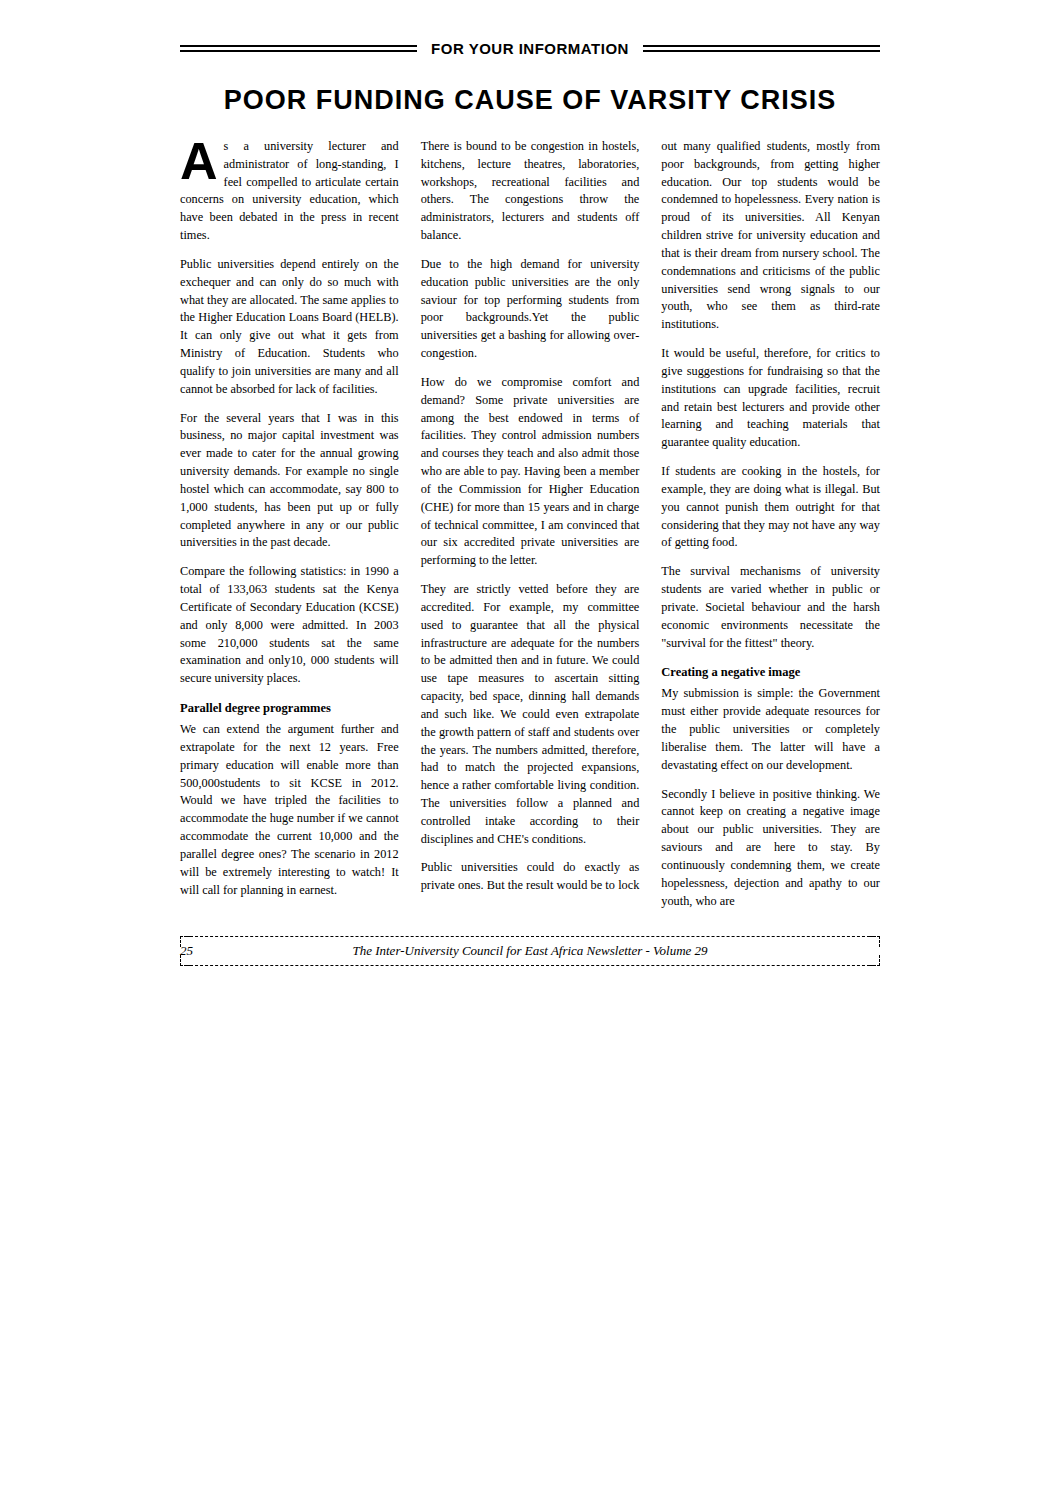FOR YOUR INFORMATION
POOR FUNDING CAUSE OF VARSITY CRISIS
As a university lecturer and administrator of long-standing, I feel compelled to articulate certain concerns on university education, which have been debated in the press in recent times.
Public universities depend entirely on the exchequer and can only do so much with what they are allocated. The same applies to the Higher Education Loans Board (HELB). It can only give out what it gets from Ministry of Education. Students who qualify to join universities are many and all cannot be absorbed for lack of facilities.
For the several years that I was in this business, no major capital investment was ever made to cater for the annual growing university demands. For example no single hostel which can accommodate, say 800 to 1,000 students, has been put up or fully completed anywhere in any or our public universities in the past decade.
Compare the following statistics: in 1990 a total of 133,063 students sat the Kenya Certificate of Secondary Education (KCSE) and only 8,000 were admitted. In 2003 some 210,000 students sat the same examination and only10, 000 students will secure university places.
Parallel degree programmes
We can extend the argument further and extrapolate for the next 12 years. Free primary education will enable more than 500,000students to sit KCSE in 2012. Would we have tripled the facilities to accommodate the huge number if we cannot accommodate the current 10,000 and the parallel degree ones? The scenario in 2012 will be extremely interesting to watch! It will call for planning in earnest.
There is bound to be congestion in hostels, kitchens, lecture theatres, laboratories, workshops, recreational facilities and others. The congestions throw the administrators, lecturers and students off balance.
Due to the high demand for university education public universities are the only saviour for top performing students from poor backgrounds.Yet the public universities get a bashing for allowing over-congestion.
How do we compromise comfort and demand? Some private universities are among the best endowed in terms of facilities. They control admission numbers and courses they teach and also admit those who are able to pay. Having been a member of the Commission for Higher Education (CHE) for more than 15 years and in charge of technical committee, I am convinced that our six accredited private universities are performing to the letter.
They are strictly vetted before they are accredited. For example, my committee used to guarantee that all the physical infrastructure are adequate for the numbers to be admitted then and in future. We could use tape measures to ascertain sitting capacity, bed space, dinning hall demands and such like. We could even extrapolate the growth pattern of staff and students over the years. The numbers admitted, therefore, had to match the projected expansions, hence a rather comfortable living condition. The universities follow a planned and controlled intake according to their disciplines and CHE's conditions.
Public universities could do exactly as private ones. But the result would be to lock out many qualified students, mostly from poor backgrounds, from getting higher education. Our top students would be condemned to hopelessness. Every nation is proud of its universities. All Kenyan children strive for university education and that is their dream from nursery school. The condemnations and criticisms of the public universities send wrong signals to our youth, who see them as third-rate institutions.
It would be useful, therefore, for critics to give suggestions for fundraising so that the institutions can upgrade facilities, recruit and retain best lecturers and provide other learning and teaching materials that guarantee quality education.
If students are cooking in the hostels, for example, they are doing what is illegal. But you cannot punish them outright for that considering that they may not have any way of getting food.
The survival mechanisms of university students are varied whether in public or private. Societal behaviour and the harsh economic environments necessitate the "survival for the fittest" theory.
Creating a negative image
My submission is simple: the Government must either provide adequate resources for the public universities or completely liberalise them. The latter will have a devastating effect on our development.
Secondly I believe in positive thinking. We cannot keep on creating a negative image about our public universities. They are saviours and are here to stay. By continuously condemning them, we create hopelessness, dejection and apathy to our youth, who are
25
The Inter-University Council for East Africa Newsletter - Volume 29